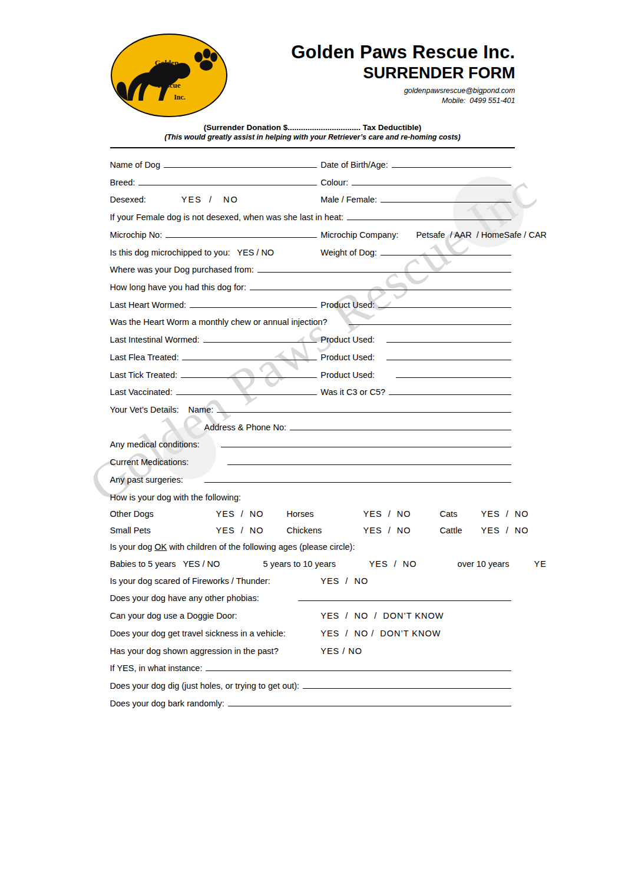Golden Paws Rescue Inc
Golden Paws Rescue Inc.
Golden Paws Rescue Inc.
SURRENDER FORM
goldenpawsrescue@bigpond.com
Mobile: 0499 551-401
(Surrender Donation $................................. Tax Deductible)
(This would greatly assist in helping with your Retriever’s care and re-homing costs)
Name of Dog
Date of Birth/Age:
Breed:
Colour:
Desexed: YES / NO
Male / Female:
If your Female dog is not desexed, when was she last in heat:
Microchip No:
Microchip Company: Petsafe / AAR / HomeSafe / CAR
Is this dog microchipped to you: YES / NO
Weight of Dog:
Where was your Dog purchased from:
How long have you had this dog for:
Last Heart Wormed:
Product Used:
Was the Heart Worm a monthly chew or annual injection?
Last Intestinal Wormed:
Product Used:
Last Flea Treated:
Product Used:
Last Tick Treated:
Product Used:
Last Vaccinated:
Was it C3 or C5?
Your Vet’s Details: Name:
Address & Phone No:
Any medical conditions:
Current Medications:
Any past surgeries:
How is your dog with the following:
Other Dogs YES / NO Horses YES / NO Cats YES / NO
Small Pets YES / NO Chickens YES / NO Cattle YES / NO
Is your dog OK with children of the following ages (please circle):
Babies to 5 years YES / NO 5 years to 10 years YES / NO over 10 years YES / NO
Is your dog scared of Fireworks / Thunder: YES / NO
Does your dog have any other phobias:
Can your dog use a Doggie Door: YES / NO / DON’T KNOW
Does your dog get travel sickness in a vehicle: YES / NO / DON’T KNOW
Has your dog shown aggression in the past? YES / NO
If YES, in what instance:
Does your dog dig (just holes, or trying to get out):
Does your dog bark randomly: